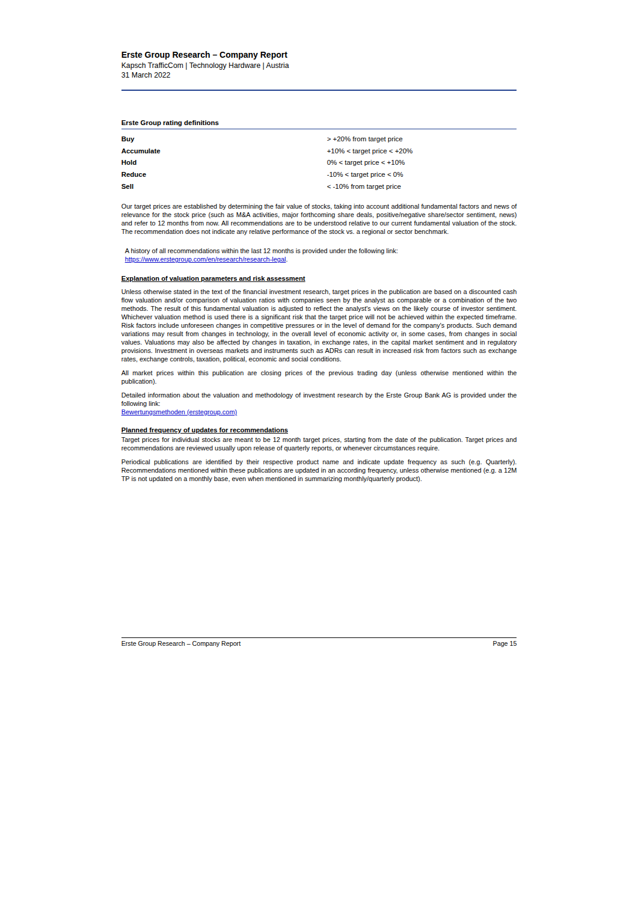Erste Group Research – Company Report
Kapsch TrafficCom | Technology Hardware | Austria
31 March 2022
Erste Group rating definitions
| Buy | > +20% from target price |
| Accumulate | +10% < target price < +20% |
| Hold | 0% < target price < +10% |
| Reduce | -10% < target price < 0% |
| Sell | < -10% from target price |
Our target prices are established by determining the fair value of stocks, taking into account additional fundamental factors and news of relevance for the stock price (such as M&A activities, major forthcoming share deals, positive/negative share/sector sentiment, news) and refer to 12 months from now. All recommendations are to be understood relative to our current fundamental valuation of the stock. The recommendation does not indicate any relative performance of the stock vs. a regional or sector benchmark.
A history of all recommendations within the last 12 months is provided under the following link:
https://www.erstegroup.com/en/research/research-legal.
Explanation of valuation parameters and risk assessment
Unless otherwise stated in the text of the financial investment research, target prices in the publication are based on a discounted cash flow valuation and/or comparison of valuation ratios with companies seen by the analyst as comparable or a combination of the two methods. The result of this fundamental valuation is adjusted to reflect the analyst's views on the likely course of investor sentiment. Whichever valuation method is used there is a significant risk that the target price will not be achieved within the expected timeframe. Risk factors include unforeseen changes in competitive pressures or in the level of demand for the company's products. Such demand variations may result from changes in technology, in the overall level of economic activity or, in some cases, from changes in social values. Valuations may also be affected by changes in taxation, in exchange rates, in the capital market sentiment and in regulatory provisions. Investment in overseas markets and instruments such as ADRs can result in increased risk from factors such as exchange rates, exchange controls, taxation, political, economic and social conditions.
All market prices within this publication are closing prices of the previous trading day (unless otherwise mentioned within the publication).
Detailed information about the valuation and methodology of investment research by the Erste Group Bank AG is provided under the following link:
Bewertungsmethoden (erstegroup.com)
Planned frequency of updates for recommendations
Target prices for individual stocks are meant to be 12 month target prices, starting from the date of the publication. Target prices and recommendations are reviewed usually upon release of quarterly reports, or whenever circumstances require.
Periodical publications are identified by their respective product name and indicate update frequency as such (e.g. Quarterly). Recommendations mentioned within these publications are updated in an according frequency, unless otherwise mentioned (e.g. a 12M TP is not updated on a monthly base, even when mentioned in summarizing monthly/quarterly product).
Erste Group Research – Company Report
Page 15